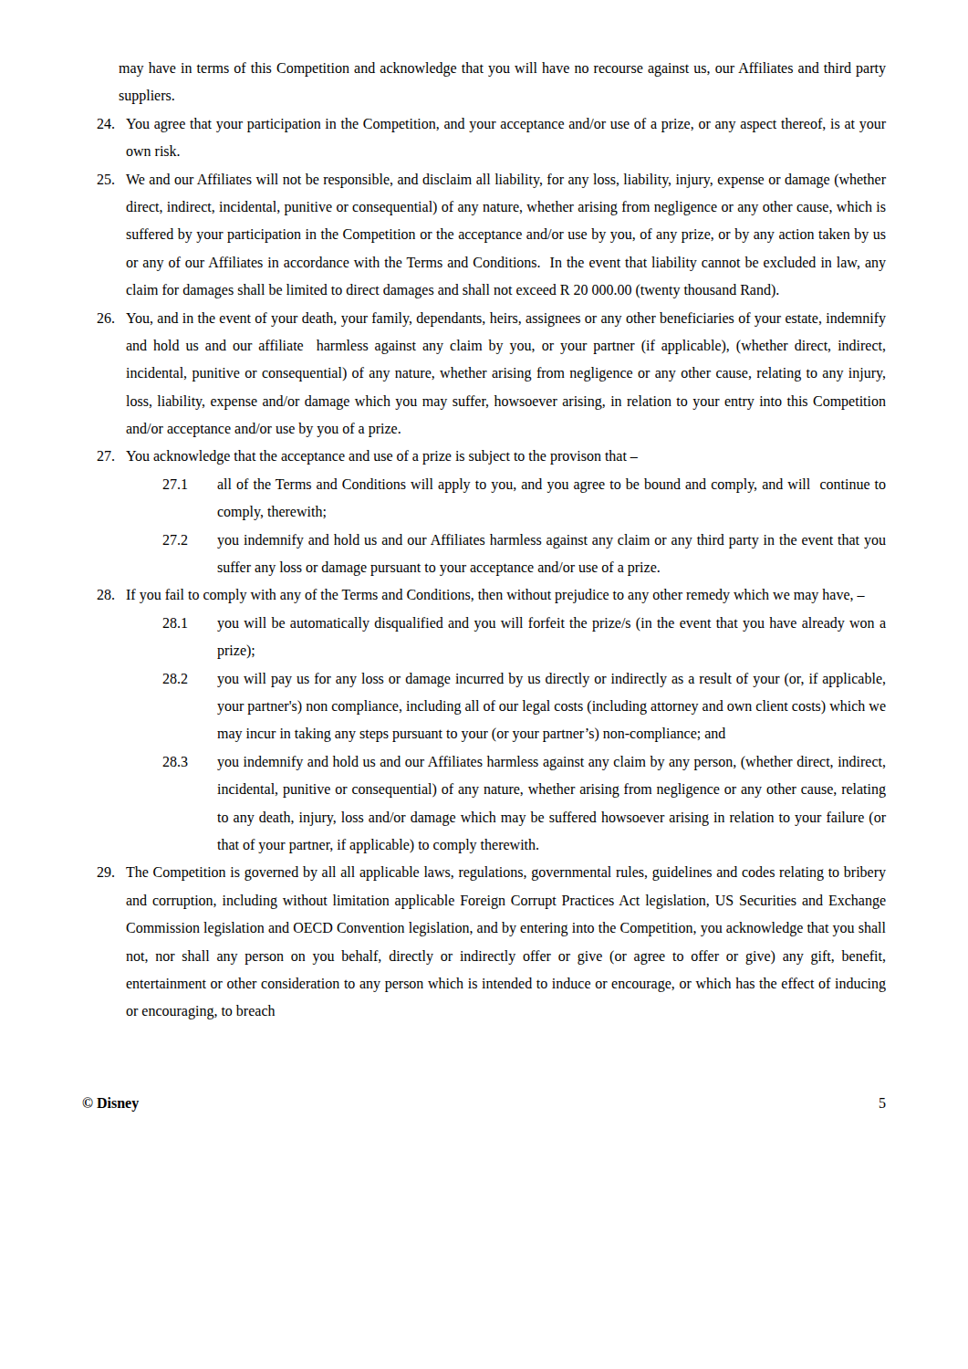may have in terms of this Competition and acknowledge that you will have no recourse against us, our Affiliates and third party suppliers.
You agree that your participation in the Competition, and your acceptance and/or use of a prize, or any aspect thereof, is at your own risk.
We and our Affiliates will not be responsible, and disclaim all liability, for any loss, liability, injury, expense or damage (whether direct, indirect, incidental, punitive or consequential) of any nature, whether arising from negligence or any other cause, which is suffered by your participation in the Competition or the acceptance and/or use by you, of any prize, or by any action taken by us or any of our Affiliates in accordance with the Terms and Conditions. In the event that liability cannot be excluded in law, any claim for damages shall be limited to direct damages and shall not exceed R 20 000.00 (twenty thousand Rand).
You, and in the event of your death, your family, dependants, heirs, assignees or any other beneficiaries of your estate, indemnify and hold us and our affiliate harmless against any claim by you, or your partner (if applicable), (whether direct, indirect, incidental, punitive or consequential) of any nature, whether arising from negligence or any other cause, relating to any injury, loss, liability, expense and/or damage which you may suffer, howsoever arising, in relation to your entry into this Competition and/or acceptance and/or use by you of a prize.
You acknowledge that the acceptance and use of a prize is subject to the provison that –
27.1all of the Terms and Conditions will apply to you, and you agree to be bound and comply, and will continue to comply, therewith;
27.2you indemnify and hold us and our Affiliates harmless against any claim or any third party in the event that you suffer any loss or damage pursuant to your acceptance and/or use of a prize.
If you fail to comply with any of the Terms and Conditions, then without prejudice to any other remedy which we may have, –
28.1you will be automatically disqualified and you will forfeit the prize/s (in the event that you have already won a prize);
28.2you will pay us for any loss or damage incurred by us directly or indirectly as a result of your (or, if applicable, your partner's) non compliance, including all of our legal costs (including attorney and own client costs) which we may incur in taking any steps pursuant to your (or your partner’s) non-compliance; and
28.3you indemnify and hold us and our Affiliates harmless against any claim by any person, (whether direct, indirect, incidental, punitive or consequential) of any nature, whether arising from negligence or any other cause, relating to any death, injury, loss and/or damage which may be suffered howsoever arising in relation to your failure (or that of your partner, if applicable) to comply therewith.
The Competition is governed by all all applicable laws, regulations, governmental rules, guidelines and codes relating to bribery and corruption, including without limitation applicable Foreign Corrupt Practices Act legislation, US Securities and Exchange Commission legislation and OECD Convention legislation, and by entering into the Competition, you acknowledge that you shall not, nor shall any person on you behalf, directly or indirectly offer or give (or agree to offer or give) any gift, benefit, entertainment or other consideration to any person which is intended to induce or encourage, or which has the effect of inducing or encouraging, to breach
© Disney 5